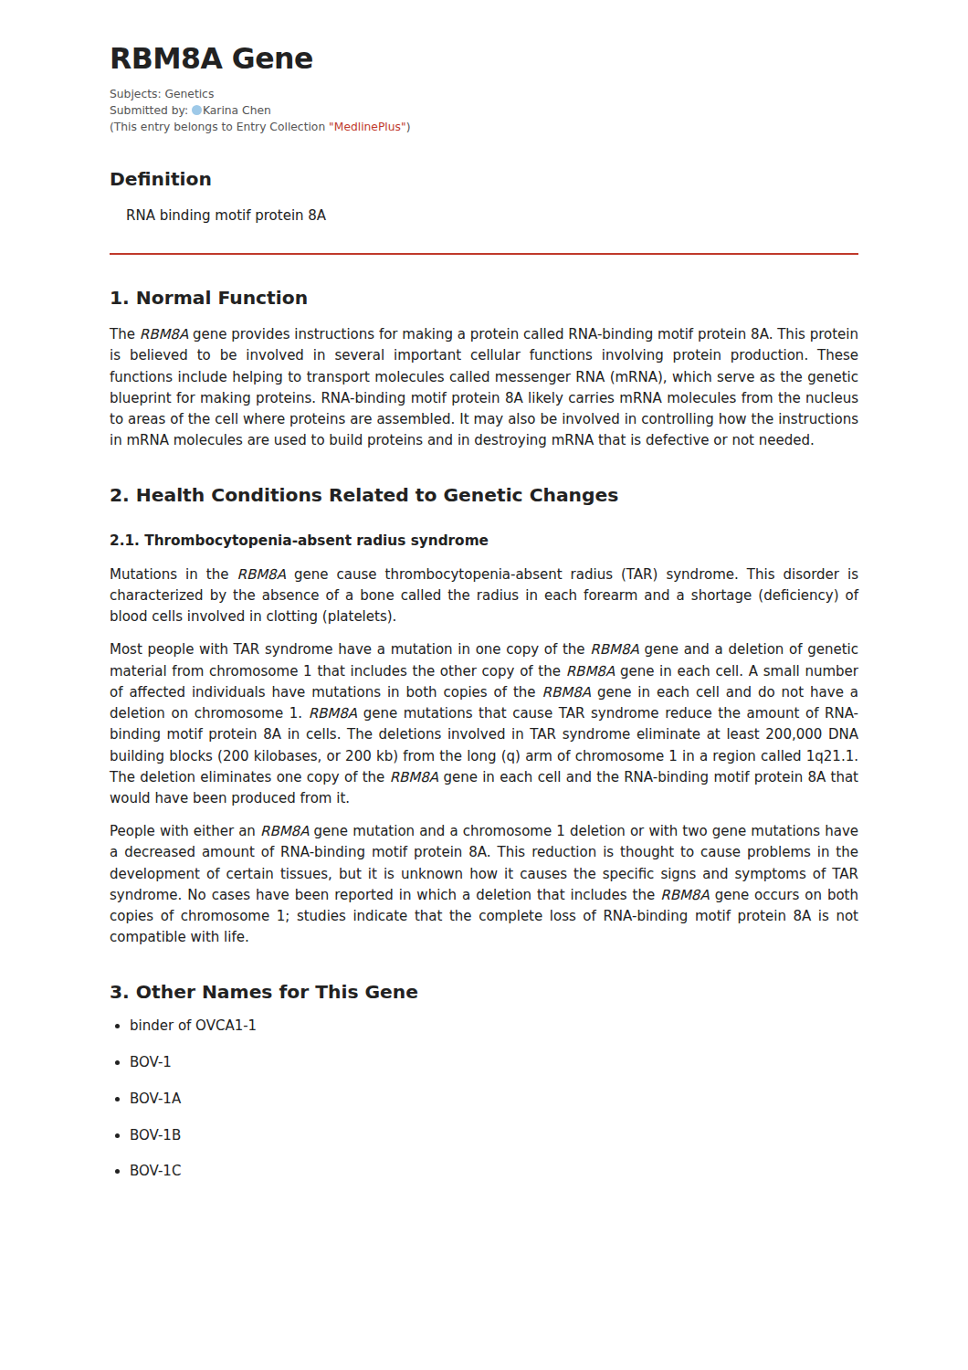RBM8A Gene
Subjects: Genetics
Submitted by: Karina Chen
(This entry belongs to Entry Collection "MedlinePlus")
Definition
RNA binding motif protein 8A
1. Normal Function
The RBM8A gene provides instructions for making a protein called RNA-binding motif protein 8A. This protein is believed to be involved in several important cellular functions involving protein production. These functions include helping to transport molecules called messenger RNA (mRNA), which serve as the genetic blueprint for making proteins. RNA-binding motif protein 8A likely carries mRNA molecules from the nucleus to areas of the cell where proteins are assembled. It may also be involved in controlling how the instructions in mRNA molecules are used to build proteins and in destroying mRNA that is defective or not needed.
2. Health Conditions Related to Genetic Changes
2.1. Thrombocytopenia-absent radius syndrome
Mutations in the RBM8A gene cause thrombocytopenia-absent radius (TAR) syndrome. This disorder is characterized by the absence of a bone called the radius in each forearm and a shortage (deficiency) of blood cells involved in clotting (platelets).
Most people with TAR syndrome have a mutation in one copy of the RBM8A gene and a deletion of genetic material from chromosome 1 that includes the other copy of the RBM8A gene in each cell. A small number of affected individuals have mutations in both copies of the RBM8A gene in each cell and do not have a deletion on chromosome 1. RBM8A gene mutations that cause TAR syndrome reduce the amount of RNA-binding motif protein 8A in cells. The deletions involved in TAR syndrome eliminate at least 200,000 DNA building blocks (200 kilobases, or 200 kb) from the long (q) arm of chromosome 1 in a region called 1q21.1. The deletion eliminates one copy of the RBM8A gene in each cell and the RNA-binding motif protein 8A that would have been produced from it.
People with either an RBM8A gene mutation and a chromosome 1 deletion or with two gene mutations have a decreased amount of RNA-binding motif protein 8A. This reduction is thought to cause problems in the development of certain tissues, but it is unknown how it causes the specific signs and symptoms of TAR syndrome. No cases have been reported in which a deletion that includes the RBM8A gene occurs on both copies of chromosome 1; studies indicate that the complete loss of RNA-binding motif protein 8A is not compatible with life.
3. Other Names for This Gene
binder of OVCA1-1
BOV-1
BOV-1A
BOV-1B
BOV-1C